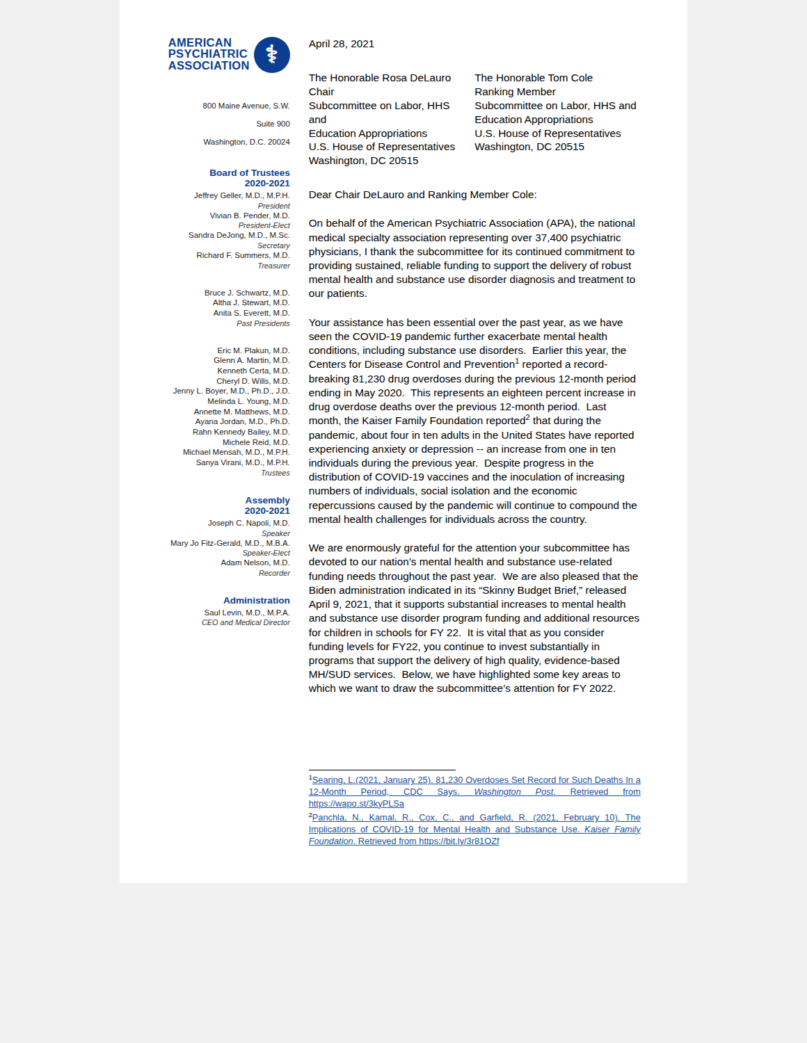American
Psychiatric
Association
⚕
800 Maine Avenue, S.W.
Suite 900
Washington, D.C. 20024
Board of Trustees
2020-2021
Jeffrey Geller, M.D., M.P.H.
President
Vivian B. Pender, M.D.
President-Elect
Sandra DeJong, M.D., M.Sc.
Secretary
Richard F. Summers, M.D.
Treasurer
Bruce J. Schwartz, M.D.
Altha J. Stewart, M.D.
Anita S. Everett, M.D.
Past Presidents
Eric M. Plakun, M.D.
Glenn A. Martin, M.D.
Kenneth Certa, M.D.
Cheryl D. Wills, M.D.
Jenny L. Boyer, M.D., Ph.D., J.D.
Melinda L. Young, M.D.
Annette M. Matthews, M.D.
Ayana Jordan, M.D., Ph.D.
Rahn Kennedy Bailey, M.D.
Michele Reid, M.D.
Michael Mensah, M.D., M.P.H.
Sanya Virani, M.D., M.P.H.
Trustees
Assembly
2020-2021
Joseph C. Napoli, M.D.
Speaker
Mary Jo Fitz-Gerald, M.D., M.B.A.
Speaker-Elect
Adam Nelson, M.D.
Recorder
Administration
Saul Levin, M.D., M.P.A.
CEO and Medical Director
April 28, 2021
| The Honorable Rosa DeLauro Chair Subcommittee on Labor, HHS and Education Appropriations U.S. House of Representatives Washington, DC 20515 | The Honorable Tom Cole Ranking Member Subcommittee on Labor, HHS and Education Appropriations U.S. House of Representatives Washington, DC 20515 |
Dear Chair DeLauro and Ranking Member Cole:
On behalf of the American Psychiatric Association (APA), the national medical specialty association representing over 37,400 psychiatric physicians, I thank the subcommittee for its continued commitment to providing sustained, reliable funding to support the delivery of robust mental health and substance use disorder diagnosis and treatment to our patients.
Your assistance has been essential over the past year, as we have seen the COVID-19 pandemic further exacerbate mental health conditions, including substance use disorders. Earlier this year, the Centers for Disease Control and Prevention1 reported a record-breaking 81,230 drug overdoses during the previous 12-month period ending in May 2020. This represents an eighteen percent increase in drug overdose deaths over the previous 12-month period. Last month, the Kaiser Family Foundation reported2 that during the pandemic, about four in ten adults in the United States have reported experiencing anxiety or depression -- an increase from one in ten individuals during the previous year. Despite progress in the distribution of COVID-19 vaccines and the inoculation of increasing numbers of individuals, social isolation and the economic repercussions caused by the pandemic will continue to compound the mental health challenges for individuals across the country.
We are enormously grateful for the attention your subcommittee has devoted to our nation’s mental health and substance use-related funding needs throughout the past year. We are also pleased that the Biden administration indicated in its “Skinny Budget Brief,” released April 9, 2021, that it supports substantial increases to mental health and substance use disorder program funding and additional resources for children in schools for FY 22. It is vital that as you consider funding levels for FY22, you continue to invest substantially in programs that support the delivery of high quality, evidence-based MH/SUD services. Below, we have highlighted some key areas to which we want to draw the subcommittee’s attention for FY 2022.
1 Searing, L.(2021, January 25). 81,230 Overdoses Set Record for Such Deaths In a 12-Month Period, CDC Says. Washington Post. Retrieved from https://wapo.st/3kyPLSa
2 Panchla, N., Kamal, R., Cox, C., and Garfield, R. (2021, February 10). The Implications of COVID-19 for Mental Health and Substance Use. Kaiser Family Foundation. Retrieved from https://bit.ly/3r81OZf